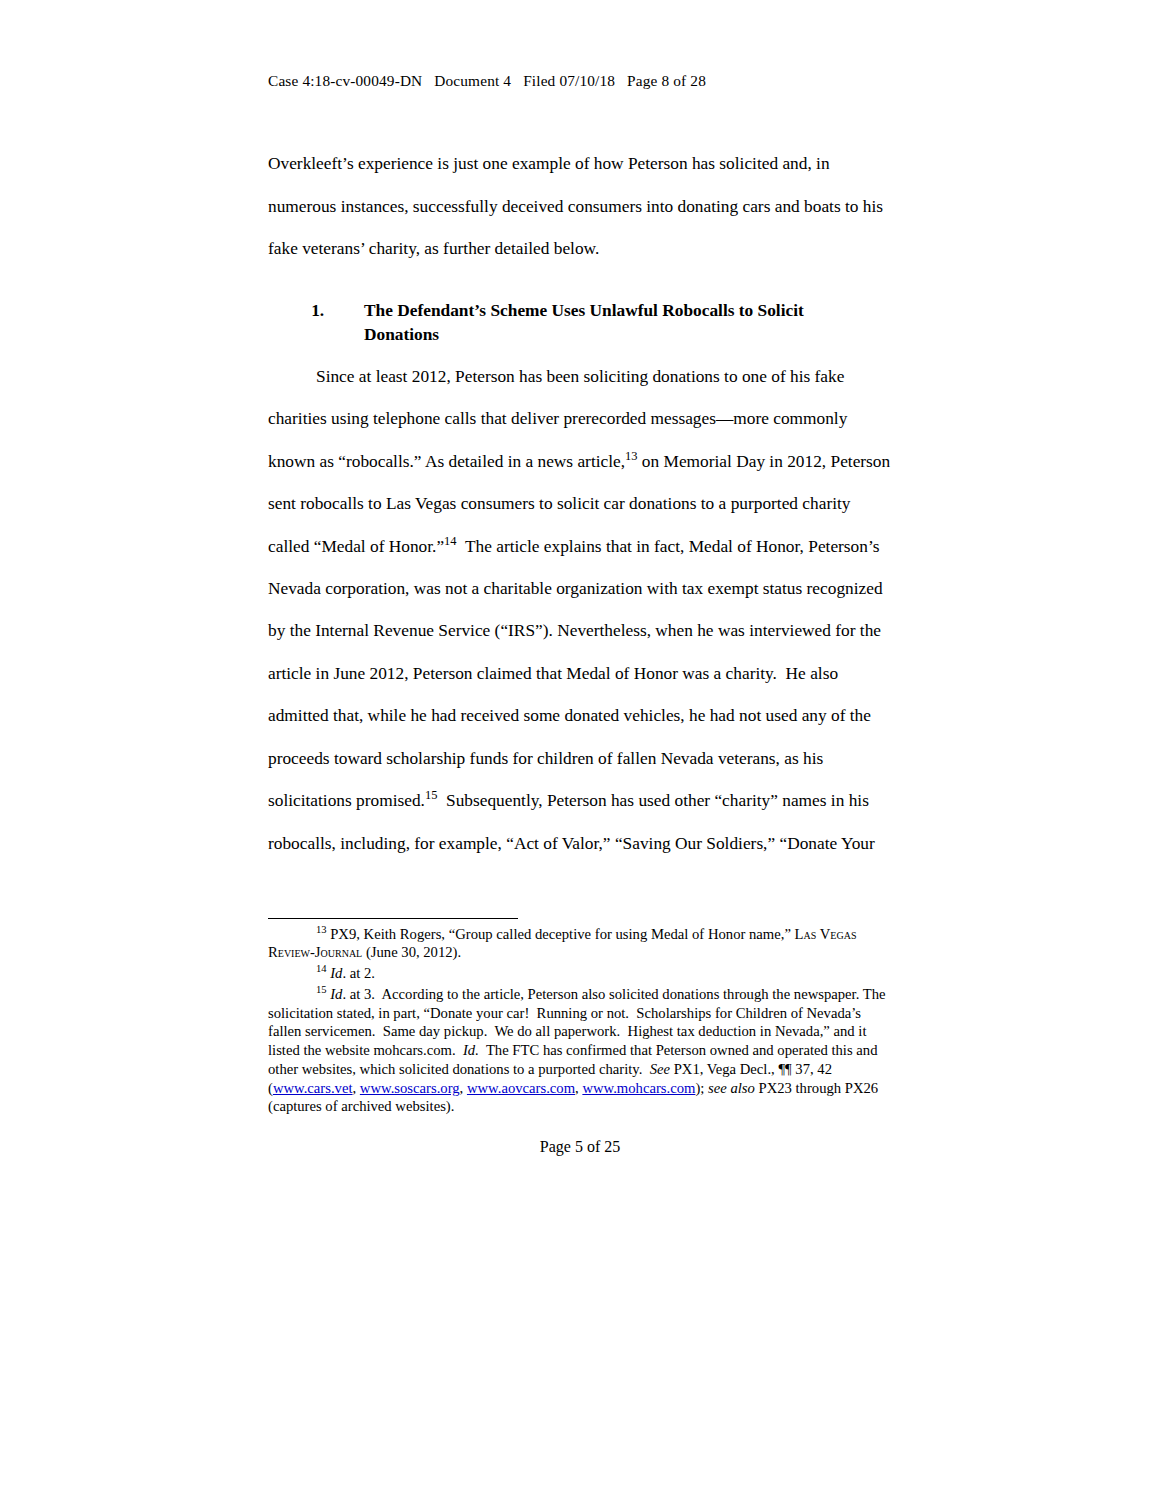Case 4:18-cv-00049-DN Document 4 Filed 07/10/18 Page 8 of 28
Overkleeft’s experience is just one example of how Peterson has solicited and, in numerous instances, successfully deceived consumers into donating cars and boats to his fake veterans’ charity, as further detailed below.
1.
The Defendant’s Scheme Uses Unlawful Robocalls to Solicit Donations
Since at least 2012, Peterson has been soliciting donations to one of his fake charities using telephone calls that deliver prerecorded messages—more commonly known as “robocalls.” As detailed in a news article,13 on Memorial Day in 2012, Peterson sent robocalls to Las Vegas consumers to solicit car donations to a purported charity called “Medal of Honor.”14 The article explains that in fact, Medal of Honor, Peterson’s Nevada corporation, was not a charitable organization with tax exempt status recognized by the Internal Revenue Service (“IRS”). Nevertheless, when he was interviewed for the article in June 2012, Peterson claimed that Medal of Honor was a charity. He also admitted that, while he had received some donated vehicles, he had not used any of the proceeds toward scholarship funds for children of fallen Nevada veterans, as his solicitations promised.15 Subsequently, Peterson has used other “charity” names in his robocalls, including, for example, “Act of Valor,” “Saving Our Soldiers,” “Donate Your
13 PX9, Keith Rogers, “Group called deceptive for using Medal of Honor name,” Las Vegas Review-Journal (June 30, 2012).
14 Id. at 2.
15 Id. at 3. According to the article, Peterson also solicited donations through the newspaper. The solicitation stated, in part, “Donate your car! Running or not. Scholarships for Children of Nevada’s fallen servicemen. Same day pickup. We do all paperwork. Highest tax deduction in Nevada,” and it listed the website mohcars.com. Id. The FTC has confirmed that Peterson owned and operated this and other websites, which solicited donations to a purported charity. See PX1, Vega Decl., ¶¶ 37, 42 (www.cars.vet, www.soscars.org, www.aovcars.com, www.mohcars.com); see also PX23 through PX26 (captures of archived websites).
Page 5 of 25